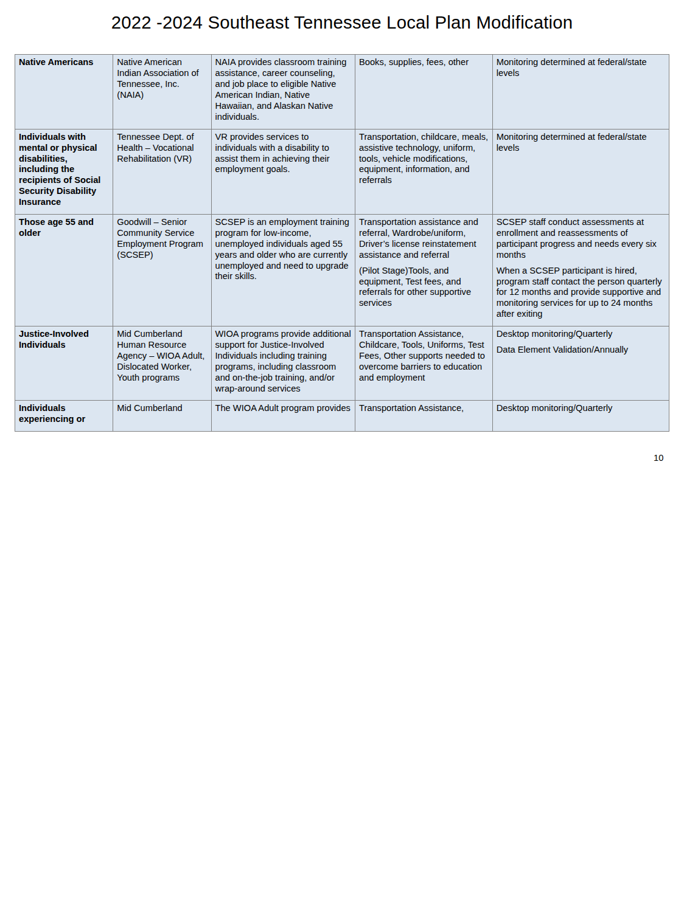2022 -2024 Southeast Tennessee Local Plan Modification
| Native Americans | Native American Indian Association of Tennessee, Inc. (NAIA) | NAIA provides classroom training assistance, career counseling, and job place to eligible Native American Indian, Native Hawaiian, and Alaskan Native individuals. | Books, supplies, fees, other | Monitoring determined at federal/state levels |
| Individuals with mental or physical disabilities, including the recipients of Social Security Disability Insurance | Tennessee Dept. of Health – Vocational Rehabilitation (VR) | VR provides services to individuals with a disability to assist them in achieving their employment goals. | Transportation, childcare, meals, assistive technology, uniform, tools, vehicle modifications, equipment, information, and referrals | Monitoring determined at federal/state levels |
| Those age 55 and older | Goodwill – Senior Community Service Employment Program (SCSEP) | SCSEP is an employment training program for low-income, unemployed individuals aged 55 years and older who are currently unemployed and need to upgrade their skills. | Transportation assistance and referral, Wardrobe/uniform, Driver’s license reinstatement assistance and referral (Pilot Stage)Tools, and equipment, Test fees, and referrals for other supportive services | SCSEP staff conduct assessments at enrollment and reassessments of participant progress and needs every six months When a SCSEP participant is hired, program staff contact the person quarterly for 12 months and provide supportive and monitoring services for up to 24 months after exiting |
| Justice-Involved Individuals | Mid Cumberland Human Resource Agency – WIOA Adult, Dislocated Worker, Youth programs | WIOA programs provide additional support for Justice-Involved Individuals including training programs, including classroom and on-the-job training, and/or wrap-around services | Transportation Assistance, Childcare, Tools, Uniforms, Test Fees, Other supports needed to overcome barriers to education and employment | Desktop monitoring/Quarterly Data Element Validation/Annually |
| Individuals experiencing or | Mid Cumberland | The WIOA Adult program provides | Transportation Assistance, | Desktop monitoring/Quarterly |
10